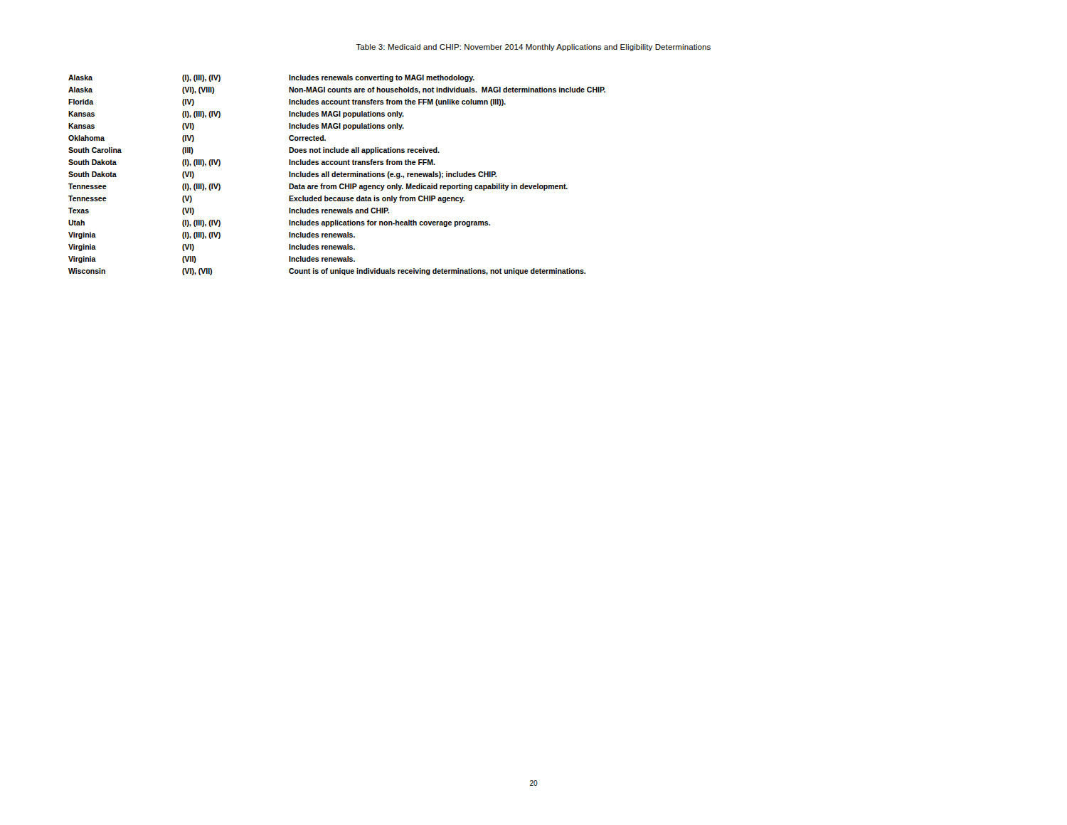Table 3: Medicaid and CHIP: November 2014 Monthly Applications and Eligibility Determinations
| Alaska | (I), (III), (IV) | Includes renewals converting to MAGI methodology. |
| Alaska | (VI), (VIII) | Non-MAGI counts are of households, not individuals. MAGI determinations include CHIP. |
| Florida | (IV) | Includes account transfers from the FFM (unlike column (III)). |
| Kansas | (I), (III), (IV) | Includes MAGI populations only. |
| Kansas | (VI) | Includes MAGI populations only. |
| Oklahoma | (IV) | Corrected. |
| South Carolina | (III) | Does not include all applications received. |
| South Dakota | (I), (III), (IV) | Includes account transfers from the FFM. |
| South Dakota | (VI) | Includes all determinations (e.g., renewals); includes CHIP. |
| Tennessee | (I), (III), (IV) | Data are from CHIP agency only. Medicaid reporting capability in development. |
| Tennessee | (V) | Excluded because data is only from CHIP agency. |
| Texas | (VI) | Includes renewals and CHIP. |
| Utah | (I), (III), (IV) | Includes applications for non-health coverage programs. |
| Virginia | (I), (III), (IV) | Includes renewals. |
| Virginia | (VI) | Includes renewals. |
| Virginia | (VII) | Includes renewals. |
| Wisconsin | (VI), (VII) | Count is of unique individuals receiving determinations, not unique determinations. |
20